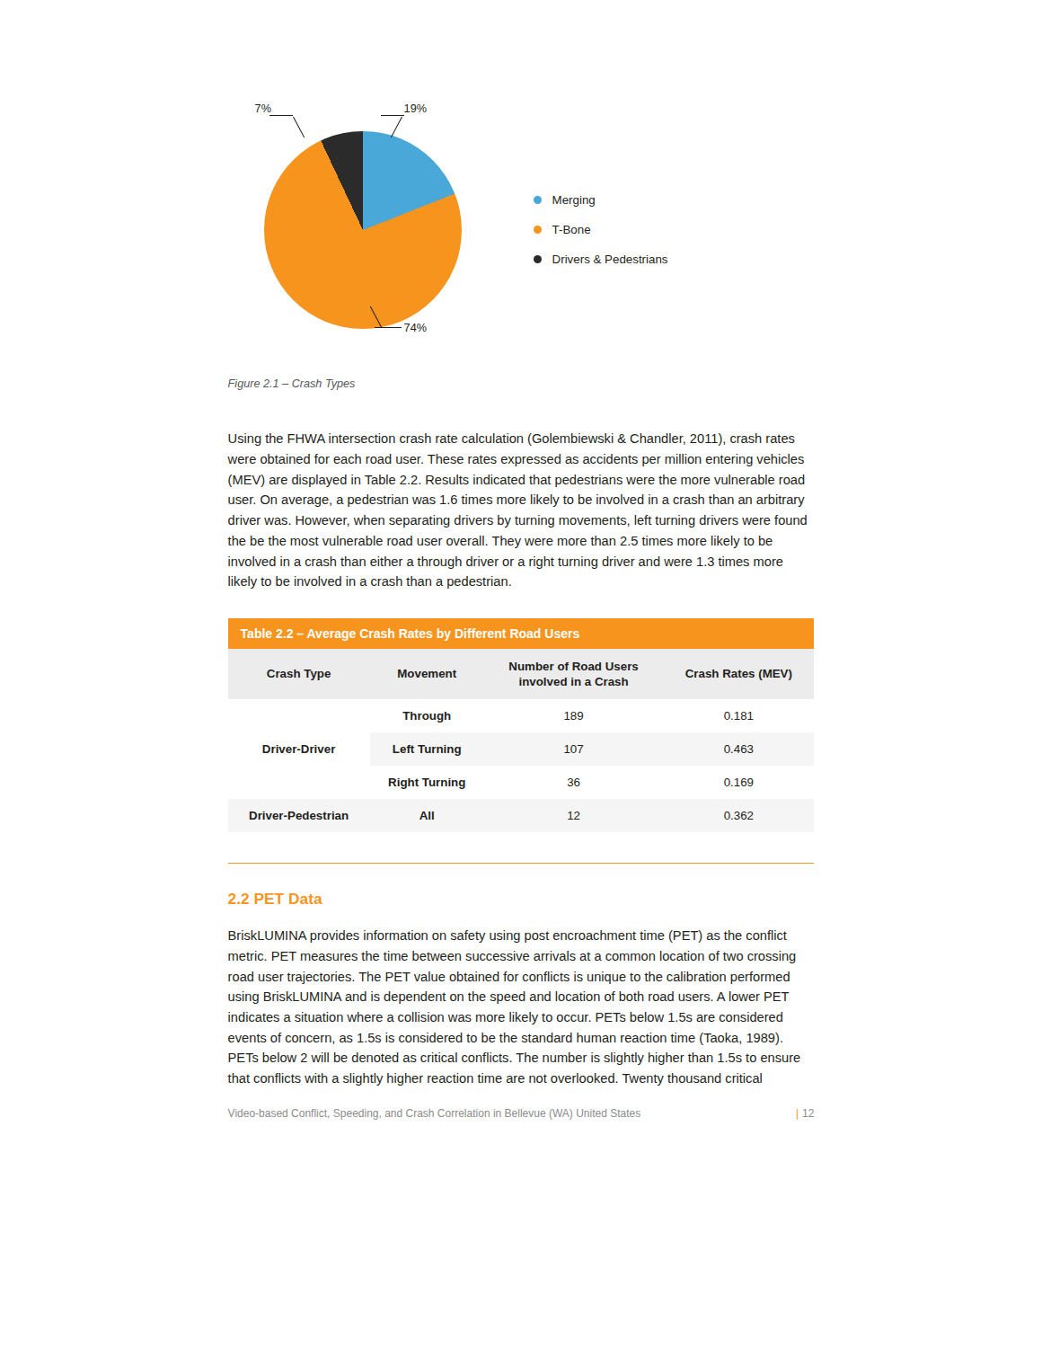19% 7% 74%
Merging
T-Bone
Drivers & Pedestrians
Figure 2.1 – Crash Types
Using the FHWA intersection crash rate calculation (Golembiewski & Chandler, 2011), crash rates were obtained for each road user. These rates expressed as accidents per million entering vehicles (MEV) are displayed in Table 2.2. Results indicated that pedestrians were the more vulnerable road user. On average, a pedestrian was 1.6 times more likely to be involved in a crash than an arbitrary driver was. However, when separating drivers by turning movements, left turning drivers were found the be the most vulnerable road user overall. They were more than 2.5 times more likely to be involved in a crash than either a through driver or a right turning driver and were 1.3 times more likely to be involved in a crash than a pedestrian.
Table 2.2 – Average Crash Rates by Different Road Users
| Crash Type | Movement | Number of Road Users involved in a Crash | Crash Rates (MEV) |
| --- | --- | --- | --- |
| Driver-Driver | Through | 189 | 0.181 |
| Left Turning | 107 | 0.463 |
| Right Turning | 36 | 0.169 |
| Driver-Pedestrian | All | 12 | 0.362 |
2.2 PET Data
BriskLUMINA provides information on safety using post encroachment time (PET) as the conflict metric. PET measures the time between successive arrivals at a common location of two crossing road user trajectories. The PET value obtained for conflicts is unique to the calibration performed using BriskLUMINA and is dependent on the speed and location of both road users. A lower PET indicates a situation where a collision was more likely to occur. PETs below 1.5s are considered events of concern, as 1.5s is considered to be the standard human reaction time (Taoka, 1989). PETs below 2 will be denoted as critical conflicts. The number is slightly higher than 1.5s to ensure that conflicts with a slightly higher reaction time are not overlooked. Twenty thousand critical
Video-based Conflict, Speeding, and Crash Correlation in Bellevue (WA) United States 12